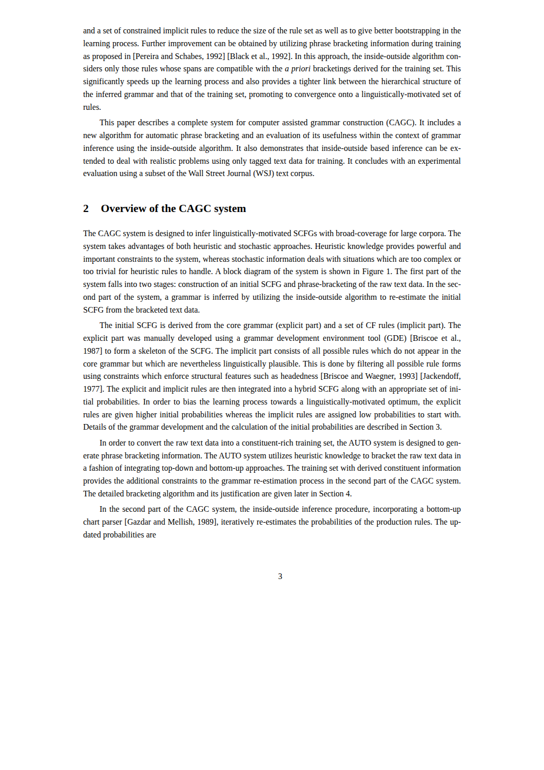and a set of constrained implicit rules to reduce the size of the rule set as well as to give better bootstrapping in the learning process. Further improvement can be obtained by utilizing phrase bracketing information during training as proposed in [Pereira and Schabes, 1992] [Black et al., 1992]. In this approach, the inside-outside algorithm considers only those rules whose spans are compatible with the a priori bracketings derived for the training set. This significantly speeds up the learning process and also provides a tighter link between the hierarchical structure of the inferred grammar and that of the training set, promoting to convergence onto a linguistically-motivated set of rules.
This paper describes a complete system for computer assisted grammar construction (CAGC). It includes a new algorithm for automatic phrase bracketing and an evaluation of its usefulness within the context of grammar inference using the inside-outside algorithm. It also demonstrates that inside-outside based inference can be extended to deal with realistic problems using only tagged text data for training. It concludes with an experimental evaluation using a subset of the Wall Street Journal (WSJ) text corpus.
2 Overview of the CAGC system
The CAGC system is designed to infer linguistically-motivated SCFGs with broad-coverage for large corpora. The system takes advantages of both heuristic and stochastic approaches. Heuristic knowledge provides powerful and important constraints to the system, whereas stochastic information deals with situations which are too complex or too trivial for heuristic rules to handle. A block diagram of the system is shown in Figure 1. The first part of the system falls into two stages: construction of an initial SCFG and phrase-bracketing of the raw text data. In the second part of the system, a grammar is inferred by utilizing the inside-outside algorithm to re-estimate the initial SCFG from the bracketed text data.
The initial SCFG is derived from the core grammar (explicit part) and a set of CF rules (implicit part). The explicit part was manually developed using a grammar development environment tool (GDE) [Briscoe et al., 1987] to form a skeleton of the SCFG. The implicit part consists of all possible rules which do not appear in the core grammar but which are nevertheless linguistically plausible. This is done by filtering all possible rule forms using constraints which enforce structural features such as headedness [Briscoe and Waegner, 1993] [Jackendoff, 1977]. The explicit and implicit rules are then integrated into a hybrid SCFG along with an appropriate set of initial probabilities. In order to bias the learning process towards a linguistically-motivated optimum, the explicit rules are given higher initial probabilities whereas the implicit rules are assigned low probabilities to start with. Details of the grammar development and the calculation of the initial probabilities are described in Section 3.
In order to convert the raw text data into a constituent-rich training set, the AUTO system is designed to generate phrase bracketing information. The AUTO system utilizes heuristic knowledge to bracket the raw text data in a fashion of integrating top-down and bottom-up approaches. The training set with derived constituent information provides the additional constraints to the grammar re-estimation process in the second part of the CAGC system. The detailed bracketing algorithm and its justification are given later in Section 4.
In the second part of the CAGC system, the inside-outside inference procedure, incorporating a bottom-up chart parser [Gazdar and Mellish, 1989], iteratively re-estimates the probabilities of the production rules. The updated probabilities are
3